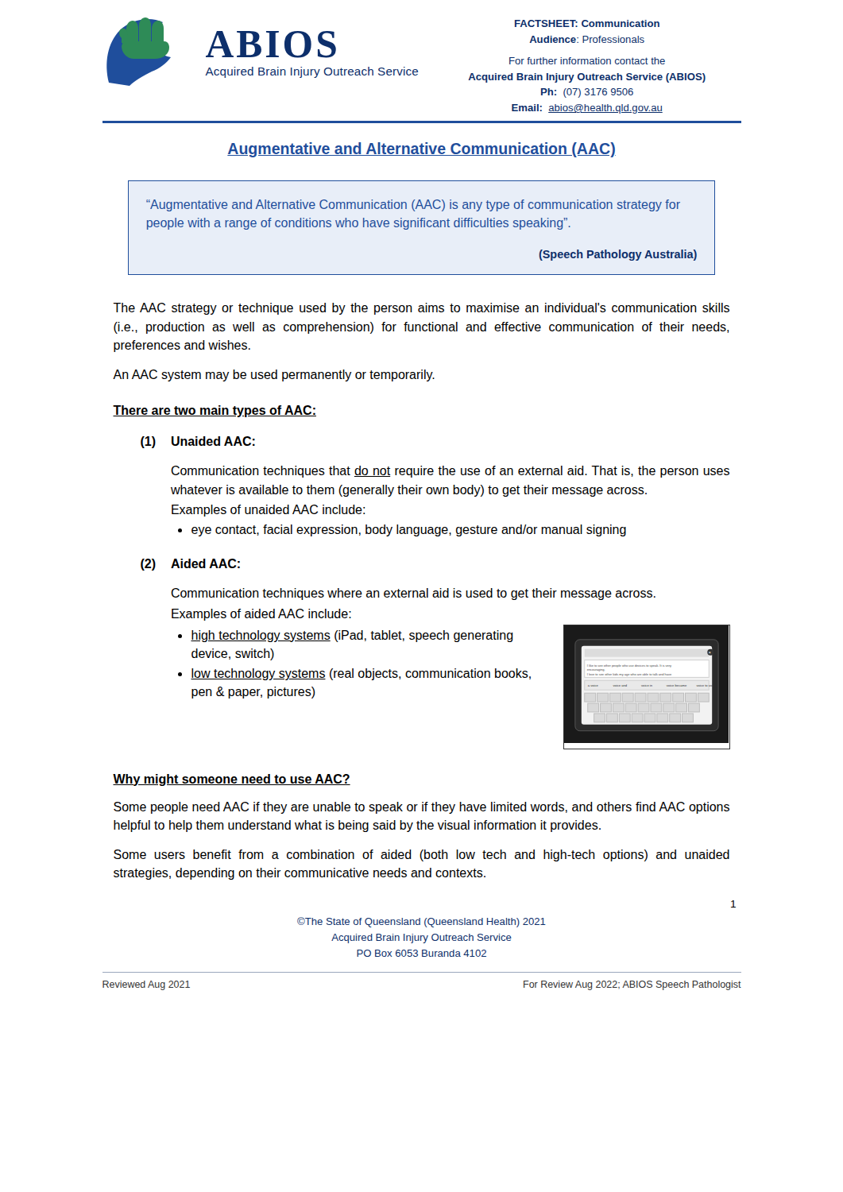ABIOS Acquired Brain Injury Outreach Service
FACTSHEET: Communication
Audience: Professionals
For further information contact the
Acquired Brain Injury Outreach Service (ABIOS)
Ph: (07) 3176 9506
Email: abios@health.qld.gov.au
Augmentative and Alternative Communication (AAC)
“Augmentative and Alternative Communication (AAC) is any type of communication strategy for people with a range of conditions who have significant difficulties speaking”.
(Speech Pathology Australia)
The AAC strategy or technique used by the person aims to maximise an individual's communication skills (i.e., production as well as comprehension) for functional and effective communication of their needs, preferences and wishes.
An AAC system may be used permanently or temporarily.
There are two main types of AAC:
(1) Unaided AAC:
Communication techniques that do not require the use of an external aid. That is, the person uses whatever is available to them (generally their own body) to get their message across.
Examples of unaided AAC include:
eye contact, facial expression, body language, gesture and/or manual signing
(2) Aided AAC:
Communication techniques where an external aid is used to get their message across.
Examples of aided AAC include:
high technology systems (iPad, tablet, speech generating device, switch)
low technology systems (real objects, communication books, pen & paper, pictures)
I like to see other people who use devices to speak. It is very encouraging. I love to see other kids my age who are able to talk and have a voice voice and voice in voice became voice to use ×
Why might someone need to use AAC?
Some people need AAC if they are unable to speak or if they have limited words, and others find AAC options helpful to help them understand what is being said by the visual information it provides.
Some users benefit from a combination of aided (both low tech and high-tech options) and unaided strategies, depending on their communicative needs and contexts.
1
©The State of Queensland (Queensland Health) 2021
Acquired Brain Injury Outreach Service
PO Box 6053 Buranda 4102
Reviewed Aug 2021 For Review Aug 2022; ABIOS Speech Pathologist